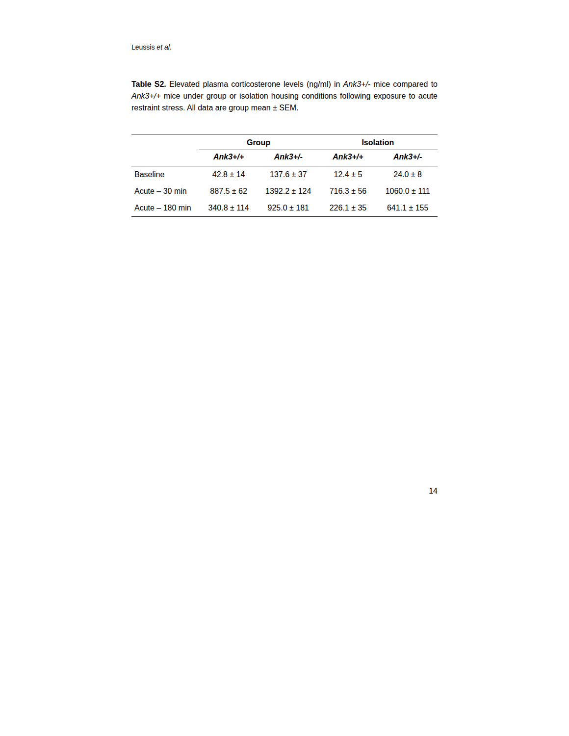Leussis et al.
Table S2. Elevated plasma corticosterone levels (ng/ml) in Ank3+/- mice compared to Ank3+/+ mice under group or isolation housing conditions following exposure to acute restraint stress. All data are group mean ± SEM.
| | Group | Isolation |
| --- | --- | --- |
| | Ank3+/+ | Ank3+/- | Ank3+/+ | Ank3+/- |
| Baseline | 42.8 ± 14 | 137.6 ± 37 | 12.4 ± 5 | 24.0 ± 8 |
| Acute – 30 min | 887.5 ± 62 | 1392.2 ± 124 | 716.3 ± 56 | 1060.0 ± 111 |
| Acute – 180 min | 340.8 ± 114 | 925.0 ± 181 | 226.1 ± 35 | 641.1 ± 155 |
14